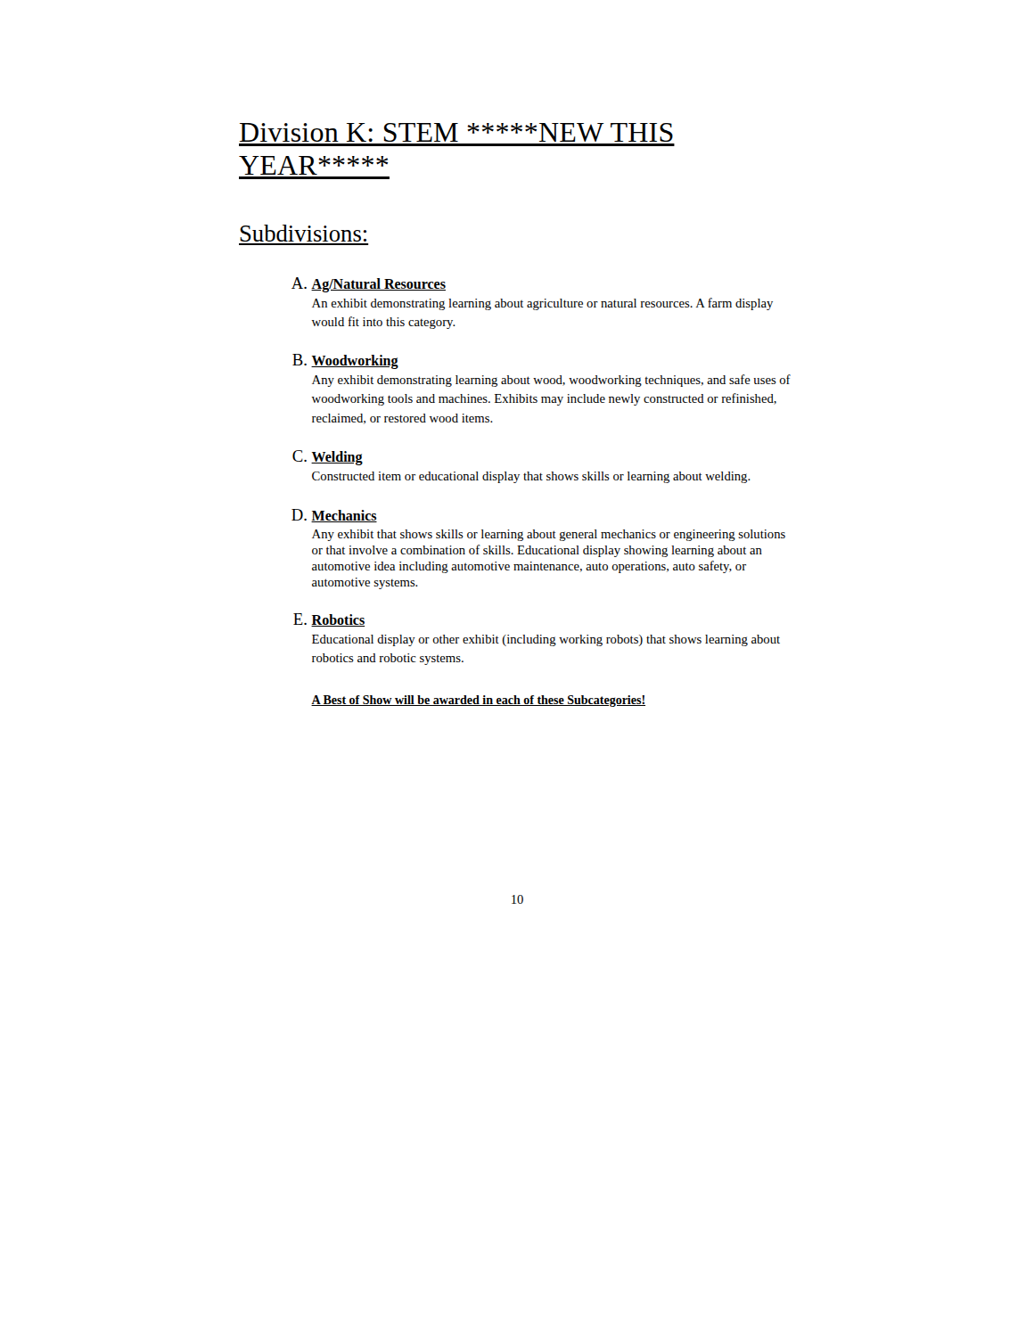Division K: STEM *****NEW THIS YEAR*****
Subdivisions:
Ag/Natural Resources
An exhibit demonstrating learning about agriculture or natural resources. A farm display would fit into this category.
Woodworking
Any exhibit demonstrating learning about wood, woodworking techniques, and safe uses of woodworking tools and machines. Exhibits may include newly constructed or refinished, reclaimed, or restored wood items.
Welding
Constructed item or educational display that shows skills or learning about welding.
Mechanics
Any exhibit that shows skills or learning about general mechanics or engineering solutions or that involve a combination of skills. Educational display showing learning about an automotive idea including automotive maintenance, auto operations, auto safety, or automotive systems.
Robotics
Educational display or other exhibit (including working robots) that shows learning about robotics and robotic systems.
A Best of Show will be awarded in each of these Subcategories!
10